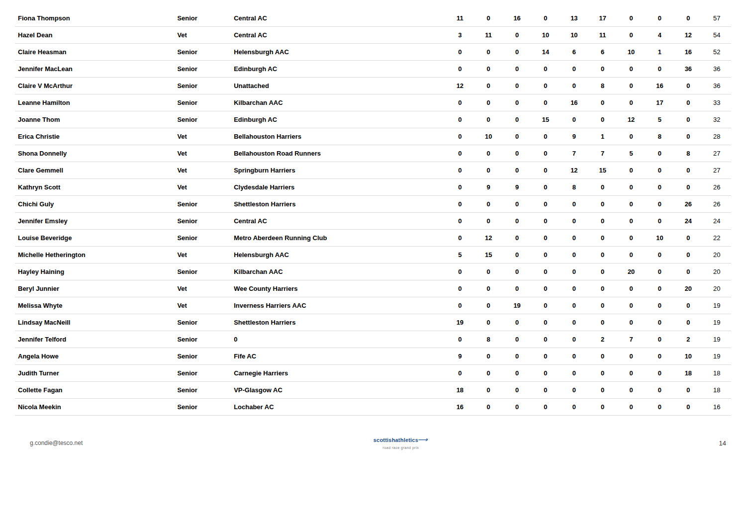| Fiona Thompson | Senior | Central AC | 11 | 0 | 16 | 0 | 13 | 17 | 0 | 0 | 0 | 57 |
| Hazel Dean | Vet | Central AC | 3 | 11 | 0 | 10 | 10 | 11 | 0 | 4 | 12 | 54 |
| Claire Heasman | Senior | Helensburgh AAC | 0 | 0 | 0 | 14 | 6 | 6 | 10 | 1 | 16 | 52 |
| Jennifer MacLean | Senior | Edinburgh AC | 0 | 0 | 0 | 0 | 0 | 0 | 0 | 0 | 36 | 36 |
| Claire V McArthur | Senior | Unattached | 12 | 0 | 0 | 0 | 0 | 8 | 0 | 16 | 0 | 36 |
| Leanne Hamilton | Senior | Kilbarchan AAC | 0 | 0 | 0 | 0 | 16 | 0 | 0 | 17 | 0 | 33 |
| Joanne Thom | Senior | Edinburgh AC | 0 | 0 | 0 | 15 | 0 | 0 | 12 | 5 | 0 | 32 |
| Erica Christie | Vet | Bellahouston Harriers | 0 | 10 | 0 | 0 | 9 | 1 | 0 | 8 | 0 | 28 |
| Shona Donnelly | Vet | Bellahouston Road Runners | 0 | 0 | 0 | 0 | 7 | 7 | 5 | 0 | 8 | 27 |
| Clare Gemmell | Vet | Springburn Harriers | 0 | 0 | 0 | 0 | 12 | 15 | 0 | 0 | 0 | 27 |
| Kathryn Scott | Vet | Clydesdale Harriers | 0 | 9 | 9 | 0 | 8 | 0 | 0 | 0 | 0 | 26 |
| Chichi Guly | Senior | Shettleston Harriers | 0 | 0 | 0 | 0 | 0 | 0 | 0 | 0 | 26 | 26 |
| Jennifer Emsley | Senior | Central AC | 0 | 0 | 0 | 0 | 0 | 0 | 0 | 0 | 24 | 24 |
| Louise Beveridge | Senior | Metro Aberdeen Running Club | 0 | 12 | 0 | 0 | 0 | 0 | 0 | 10 | 0 | 22 |
| Michelle Hetherington | Vet | Helensburgh AAC | 5 | 15 | 0 | 0 | 0 | 0 | 0 | 0 | 0 | 20 |
| Hayley Haining | Senior | Kilbarchan AAC | 0 | 0 | 0 | 0 | 0 | 0 | 20 | 0 | 0 | 20 |
| Beryl Junnier | Vet | Wee County Harriers | 0 | 0 | 0 | 0 | 0 | 0 | 0 | 0 | 20 | 20 |
| Melissa Whyte | Vet | Inverness Harriers AAC | 0 | 0 | 19 | 0 | 0 | 0 | 0 | 0 | 0 | 19 |
| Lindsay MacNeill | Senior | Shettleston Harriers | 19 | 0 | 0 | 0 | 0 | 0 | 0 | 0 | 0 | 19 |
| Jennifer Telford | Senior | 0 | 0 | 8 | 0 | 0 | 0 | 2 | 7 | 0 | 2 | 19 |
| Angela Howe | Senior | Fife AC | 9 | 0 | 0 | 0 | 0 | 0 | 0 | 0 | 10 | 19 |
| Judith Turner | Senior | Carnegie Harriers | 0 | 0 | 0 | 0 | 0 | 0 | 0 | 0 | 18 | 18 |
| Collette Fagan | Senior | VP-Glasgow AC | 18 | 0 | 0 | 0 | 0 | 0 | 0 | 0 | 0 | 18 |
| Nicola Meekin | Senior | Lochaber AC | 16 | 0 | 0 | 0 | 0 | 0 | 0 | 0 | 0 | 16 |
g.condie@tesco.net
scottishathletics⟶
road race grand prix
14